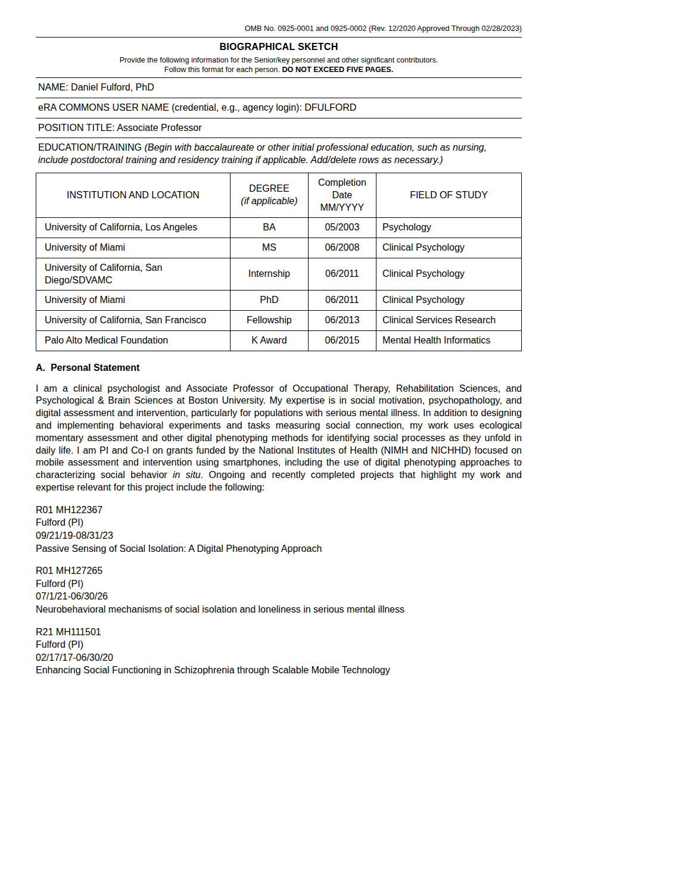OMB No. 0925-0001 and 0925-0002 (Rev. 12/2020 Approved Through 02/28/2023)
BIOGRAPHICAL SKETCH
Provide the following information for the Senior/key personnel and other significant contributors.
Follow this format for each person. DO NOT EXCEED FIVE PAGES.
NAME: Daniel Fulford, PhD
eRA COMMONS USER NAME (credential, e.g., agency login): DFULFORD
POSITION TITLE: Associate Professor
EDUCATION/TRAINING (Begin with baccalaureate or other initial professional education, such as nursing, include postdoctoral training and residency training if applicable. Add/delete rows as necessary.)
| INSTITUTION AND LOCATION | DEGREE (if applicable) | Completion Date MM/YYYY | FIELD OF STUDY |
| --- | --- | --- | --- |
| University of California, Los Angeles | BA | 05/2003 | Psychology |
| University of Miami | MS | 06/2008 | Clinical Psychology |
| University of California, San Diego/SDVAMC | Internship | 06/2011 | Clinical Psychology |
| University of Miami | PhD | 06/2011 | Clinical Psychology |
| University of California, San Francisco | Fellowship | 06/2013 | Clinical Services Research |
| Palo Alto Medical Foundation | K Award | 06/2015 | Mental Health Informatics |
A. Personal Statement
I am a clinical psychologist and Associate Professor of Occupational Therapy, Rehabilitation Sciences, and Psychological & Brain Sciences at Boston University. My expertise is in social motivation, psychopathology, and digital assessment and intervention, particularly for populations with serious mental illness. In addition to designing and implementing behavioral experiments and tasks measuring social connection, my work uses ecological momentary assessment and other digital phenotyping methods for identifying social processes as they unfold in daily life. I am PI and Co-I on grants funded by the National Institutes of Health (NIMH and NICHHD) focused on mobile assessment and intervention using smartphones, including the use of digital phenotyping approaches to characterizing social behavior in situ. Ongoing and recently completed projects that highlight my work and expertise relevant for this project include the following:
R01 MH122367
Fulford (PI)
09/21/19-08/31/23
Passive Sensing of Social Isolation: A Digital Phenotyping Approach
R01 MH127265
Fulford (PI)
07/1/21-06/30/26
Neurobehavioral mechanisms of social isolation and loneliness in serious mental illness
R21 MH111501
Fulford (PI)
02/17/17-06/30/20
Enhancing Social Functioning in Schizophrenia through Scalable Mobile Technology